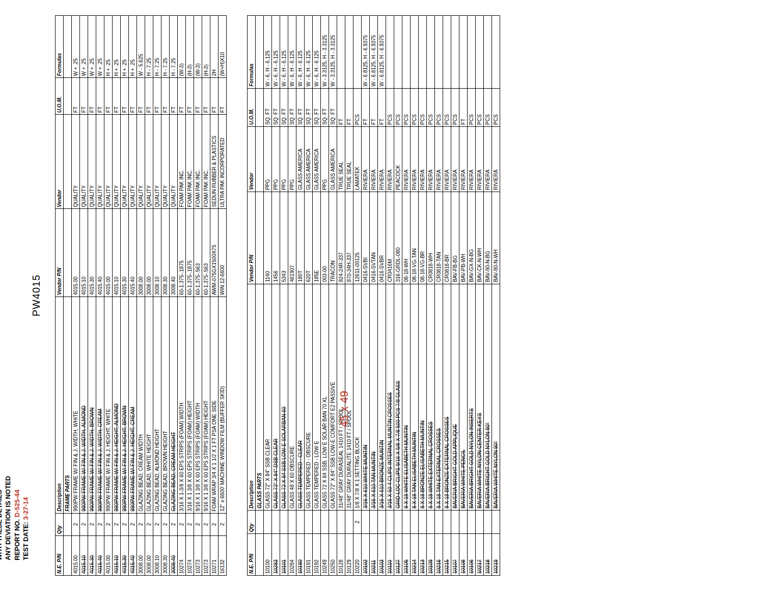PW4015
| N.E. P/N | Qty | Description | Vendor P/N | Vendor | U.O.M. | Formulas |
| --- | --- | --- | --- | --- | --- | --- |
| | | FRAME PARTS | | | | |
| 4015.00 | 2 | 990PW FRAME W/ FIN & J. WIDTH, WHITE | 4015.00 | QUALITY | FT | W + .25 |
| 4015.10 | 2 | 990PW FRAME W/ FIN & J. WIDTH, ALMOND | 4015.10 | QUALITY | FT | W + .25 |
| 4015.30 | 2 | 990PW FRAME W/ FIN & J. WIDTH, BROWN | 4015.30 | QUALITY | FT | W + .25 |
| 4015.40 | 2 | 990PW FRAME W/ FIN & J. WIDTH, CREAM | 4015.40 | QUALITY | FT | W + .25 |
| 4015.00 | 2 | 990PW FRAME W/ FIN & J. HEIGHT, WHITE | 4015.00 | QUALITY | FT | H + .25 |
| 4015.10 | 2 | 990PW FRAME W/ FIN & J. HEIGHT, ALMOND | 4015.10 | QUALITY | FT | H + .25 |
| 4015.30 | 2 | 990PW FRAME W/ FIN & J. HEIGHT, BROWN | 4015.30 | QUALITY | FT | H + .25 |
| 4015.40 | 2 | 990PW FRAME W/ FIN & J. HEIGHT, CREAM | 4015.40 | QUALITY | FT | H + .25 |
| 3008.00 | 2 | GLAZING BEAD, CREAM WIDTH | 3008.00 | QUALITY | FT | W - 5.625 |
| 3008.00 | 2 | GLAZING BEAD, WHITE HEIGHT | 3008.00 | QUALITY | FT | H - 7.25 |
| 3008.10 | 2 | GLAZING BEAD, ALMOND HEIGHT | 3008.10 | QUALITY | FT | H - 7.25 |
| 3008.30 | 2 | GLAZING BEAD, BROWN HEIGHT | 3008.30 | QUALITY | FT | H - 7.25 |
| 3008.40 | 2 | GLAZING BEAD, CREAM HEIGHT | 3008.40 | QUALITY | FT | H - 7.25 |
| 10274 | 2 | 3/16 X 1-3/8 X 60 EPS STRIPS (FOAM) WIDTH | 60-1.375-.1875 | FOAM PAK INC. | FT | (W-3) |
| 10274 | 2 | 3/16 X 1 3/8 X 60 EPS STRIPS (FOAM) HEIGHT | 60-1.375-.1875 | FOAM PAK INC. | FT | (H-3) |
| 10273 | 2 | 9/16 X 1 3/8 X 60 EPS STRIPS (FOAM) WIDTH | 60-1.375-.563 | FOAM PAK INC. | FT | (W-3) |
| 10273 | 2 | 9/16 X 1 3/8 X 60 EPS STRIPS (FOAM) HEIGHT | 60-1.375-.563 | FOAM PAK INC. | FT | (H-3) |
| 10271 | 2 | FOAM WRAP 3/4 X 1 1/2 X 1 FT PSA ONE SIDE | AWM-075GX1500X75 | SEDUN RUBBER & PLASTICS | FT | 2H |
| 16132 | 2 | 12" x 6600' MACHINE WINDOW FILM (BUFFER SKID) | WIN 12-6600 | ULTRA PAK INCORPORATED | FT | (W+H)X10 |
| N.E. P/N | Qty | Description | Vendor P/N | Vendor | U.O.M. | Formulas |
| --- | --- | --- | --- | --- | --- | --- |
| | | GLASS PARTS | | | | |
| 10100 | | GLASS 72" X 84" SSB CLEAR | 1140 | PPG | SQ. FT | W - 6, H - 6.125 |
| 10283 | | GLASS 72" X 84" DSB CLEAR | 1456 | PPG | SQ. FT | W - 6, H - 6.125 |
| 10101 | | GLASS 72 X 84 SSB LOW-E SOLARBAN 60 | 5343 | PPG | SQ. FT | W - 6, H - 6.125 |
| 10284 | | GLASS 48 X 60 OBSCURE | 461907 | PPG | SQ. FT | W - 6, H - 6.125 |
| 10190 | | GLASS TEMPERED - CLEAR | 180T | GLASS AMERICA | SQ. FT | W - 6, H - 6.125 |
| 10191 | | GLASS TEMPERED - OBSCURE | 620T | GLASS AMERICA | SQ. FT | W - 6, H - 6.125 |
| 10192 | | GLASS TEMPERED - LOW E | 185E | GLASS AMERICA | SQ. FT | W - 6, H - 6.125 |
| 10249 | | GLASS 72 X 84 SSB, LOW E SOLAR BAN 70 XL | 003-00 | PPG | SQ. FT | W - 3.3125, H - 3.3125 |
| 10250 | | GLASS 72" X 84" SSB LOW-E COMFORT E2 PASSIVE | TRACON | GLASS AMERICA | SQ. FT | W - 3.3125, H - 3.3125 |
| 10128 | | 31/48" GRAY DURASEAL 1410 FT / SPOOL | 824-24R-337 | TRUE SEAL | FT | |
| 10129 | | 31/48" GRAY DURALITE 1410 FT / SPOOL | 870-34H-337 | TRUE SEAL | FT | |
| 10220 | 2 | 1/8 X 7/8 X 1 SETTING BLOCK | 12611-00125 | LAMATEK | PCS | |
| 10102 | | 3/16 X 610 WHITE MUNTIN | 0416-SVBI | RIVIERA | FT | W - 6.8125, H - 6.9375 |
| 10211 | | 3/16 X 610 TAN MUNTIN | 0416-SVTAN | RIVIERA | FT | W - 6.8125, H - 6.9375 |
| 10103 | | 3/16 X 610 BRONZE MUNTIN | 0416-SVBR | RIVIERA | FT | W - 6.8125, H - 6.9375 |
| 10110 | | 3/16 X 50 4 CLIPS INTERNAL MUNTIN CROSSES | CR0416M | RIVIERA | PCS | |
| 10127 | | GRID-LOC CLIPS 9/16 X 5/8 X 7/8 500 PCS 7/8 GLASS | 316-GRDL-080 | PEACOCK | PCS | |
| 10105 | | 8 X 18 WHITE ELISABETH MUNTIN | 08-18-WH | RIVIERA | PCS | |
| 10214 | | 8 X 18 TAN ELISABETH MUNTIN | 08-18-VG-TAN | RIVIERA | PCS | |
| 10213 | | 8 X 18 BRONZE ELISABETH MUNTIN | 08-18-VG-BR | RIVIERA | PCS | |
| 10109 | | 8 X 18 WHITE EXTERNAL CROSSES | CR0818-WH | RIVIERA | PCS | |
| 10216 | | 8 X 18 TAN EXTERNAL CROSSES | CR0818-TAN | RIVIERA | PCS | |
| 10215 | | 8 X 18 BRONZE EXTERNAL CROSSES | CR0818-BR | RIVIERA | PCS | |
| 10107 | | BAVERIA BRIGHT GOLD APPLIQUE | BAV-FB-BG | RIVIERA | PCS | |
| 10108 | | BAVERIA WHITE PENCIL | BAV-PB-WH | RIVIERA | FT | |
| 10106 | | BAVERIA BRIGHT GOLD NYLON INSERTS | BAV-GX-N-BG | RIVIERA | PCS | |
| 10217 | | BAVERIA WHITE NYLON CENTER KEYS | BAV-CK-N-WH | RIVIERA | PCS | |
| 10218 | | BAVERIA BRIGHT GOLD NYLON 90° | BAV-90-N-BG | RIVIERA | PCS | |
| 10219 | | BAVERIA WHITE NYLON 90° | BAV-90-N-WH | RIVIERA | PCS | |
45 x 49
TEST SPECIMEN COMPLIES
WITH THESE DETAILS
ANY DEVIATION IS NOTED
REPORT NO. D-525-44
TEST DATE: 3-27-14